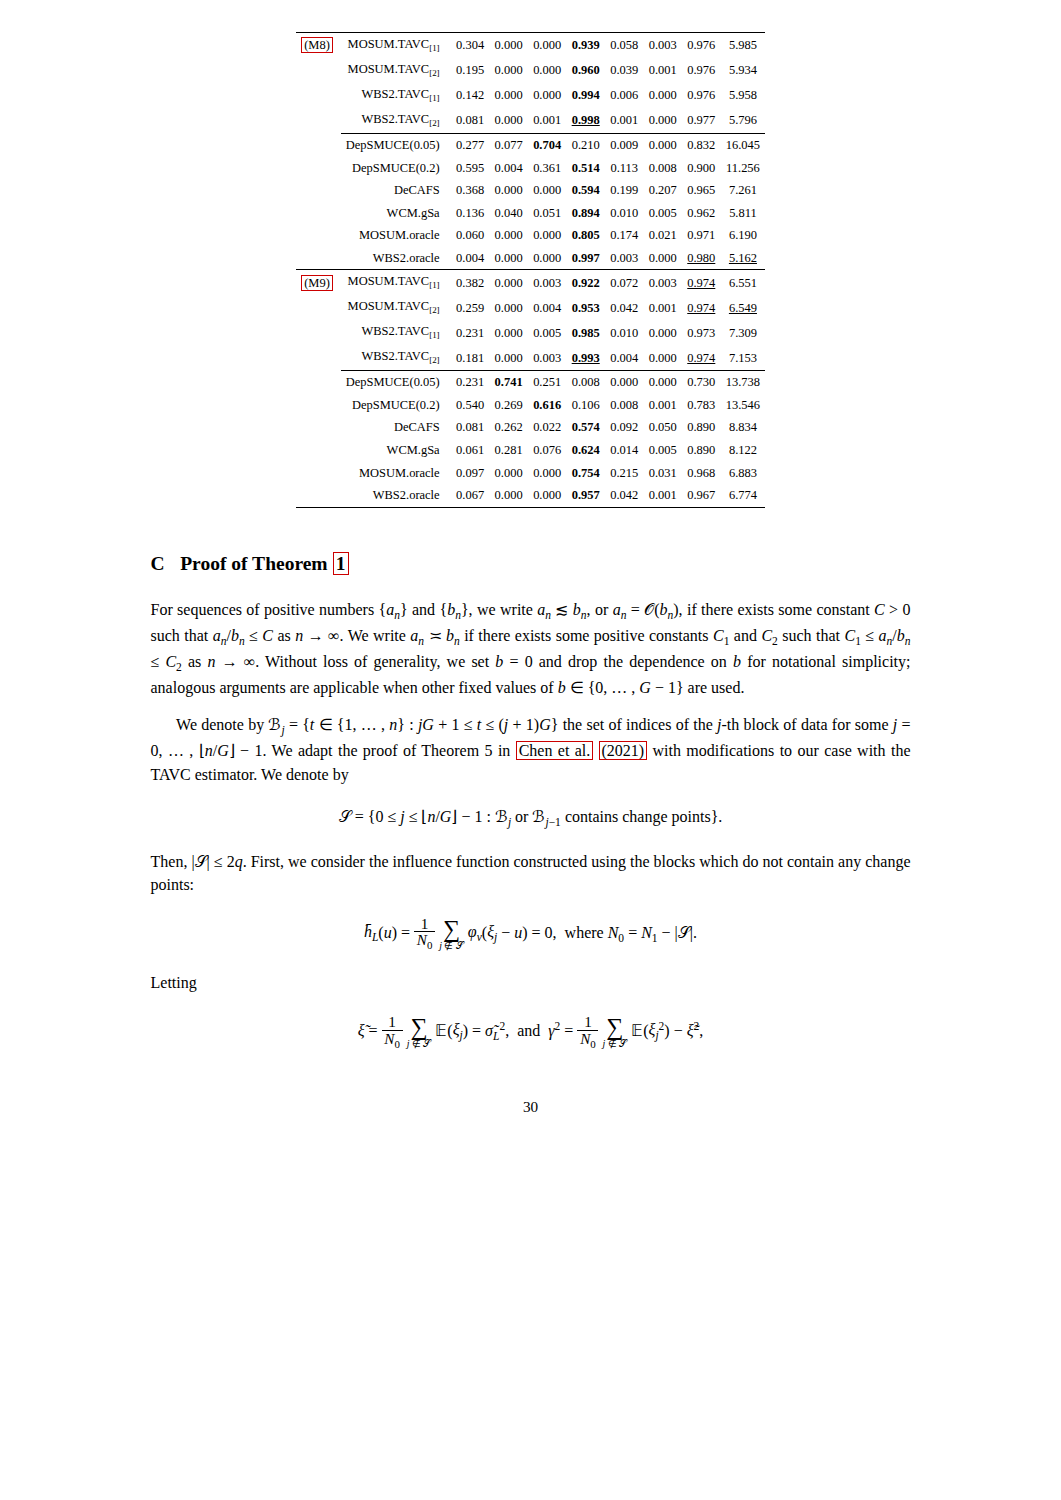| (M8) | MOSUM.TAVC [1] | 0.304 | 0.000 | 0.000 | 0.939 | 0.058 | 0.003 | 0.976 | 5.985 |
| | MOSUM.TAVC [2] | 0.195 | 0.000 | 0.000 | 0.960 | 0.039 | 0.001 | 0.976 | 5.934 |
| | WBS2.TAVC [1] | 0.142 | 0.000 | 0.000 | 0.994 | 0.006 | 0.000 | 0.976 | 5.958 |
| | WBS2.TAVC [2] | 0.081 | 0.000 | 0.001 | 0.998 | 0.001 | 0.000 | 0.977 | 5.796 |
| | DepSMUCE(0.05) | 0.277 | 0.077 | 0.704 | 0.210 | 0.009 | 0.000 | 0.832 | 16.045 |
| | DepSMUCE(0.2) | 0.595 | 0.004 | 0.361 | 0.514 | 0.113 | 0.008 | 0.900 | 11.256 |
| | DeCAFS | 0.368 | 0.000 | 0.000 | 0.594 | 0.199 | 0.207 | 0.965 | 7.261 |
| | WCM.gSa | 0.136 | 0.040 | 0.051 | 0.894 | 0.010 | 0.005 | 0.962 | 5.811 |
| | MOSUM.oracle | 0.060 | 0.000 | 0.000 | 0.805 | 0.174 | 0.021 | 0.971 | 6.190 |
| | WBS2.oracle | 0.004 | 0.000 | 0.000 | 0.997 | 0.003 | 0.000 | 0.980 | 5.162 |
| (M9) | MOSUM.TAVC [1] | 0.382 | 0.000 | 0.003 | 0.922 | 0.072 | 0.003 | 0.974 | 6.551 |
| | MOSUM.TAVC [2] | 0.259 | 0.000 | 0.004 | 0.953 | 0.042 | 0.001 | 0.974 | 6.549 |
| | WBS2.TAVC [1] | 0.231 | 0.000 | 0.005 | 0.985 | 0.010 | 0.000 | 0.973 | 7.309 |
| | WBS2.TAVC [2] | 0.181 | 0.000 | 0.003 | 0.993 | 0.004 | 0.000 | 0.974 | 7.153 |
| | DepSMUCE(0.05) | 0.231 | 0.741 | 0.251 | 0.008 | 0.000 | 0.000 | 0.730 | 13.738 |
| | DepSMUCE(0.2) | 0.540 | 0.269 | 0.616 | 0.106 | 0.008 | 0.001 | 0.783 | 13.546 |
| | DeCAFS | 0.081 | 0.262 | 0.022 | 0.574 | 0.092 | 0.050 | 0.890 | 8.834 |
| | WCM.gSa | 0.061 | 0.281 | 0.076 | 0.624 | 0.014 | 0.005 | 0.890 | 8.122 |
| | MOSUM.oracle | 0.097 | 0.000 | 0.000 | 0.754 | 0.215 | 0.031 | 0.968 | 6.883 |
| | WBS2.oracle | 0.067 | 0.000 | 0.000 | 0.957 | 0.042 | 0.001 | 0.967 | 6.774 |
CProof of Theorem 1
For sequences of positive numbers {an} and {bn}, we write an ≲ bn, or an = 𝒪(bn), if there exists some constant C > 0 such that an/bn ≤ C as n → ∞. We write an ≍ bn if there exists some positive constants C1 and C2 such that C1 ≤ an/bn ≤ C2 as n → ∞. Without loss of generality, we set b = 0 and drop the dependence on b for notational simplicity; analogous arguments are applicable when other fixed values of b ∈ {0, … , G − 1} are used.
We denote by ℬj = {t ∈ {1, … , n} : jG + 1 ≤ t ≤ (j + 1)G} the set of indices of the j-th block of data for some j = 0, … , ⌊n/G⌋ − 1. We adapt the proof of Theorem 5 in Chen et al. (2021) with modifications to our case with the TAVC estimator. We denote by
𝒮 = {0 ≤ j ≤ ⌊n/G⌋ − 1 : ℬj or ℬj−1 contains change points}.
Then, |𝒮| ≤ 2q. First, we consider the influence function constructed using the blocks which do not contain any change points:
h̄L(u) = 1 N0 ∑j ∉ 𝒮 φv(ξj − u) = 0, where N0 = N1 − |𝒮|.
Letting
ξ̃ = 1 N0 ∑j ∉ 𝒮 𝔼(ξj) = σ̃L2, and γ2 = 1 N0 ∑j ∉ 𝒮 𝔼(ξj2) − ξ̃2,
30